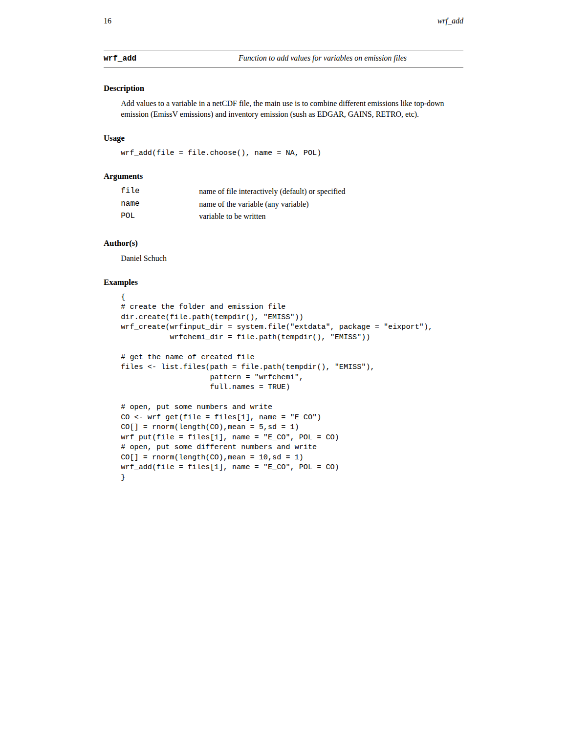16 wrf_add
wrf_add
Function to add values for variables on emission files
Description
Add values to a variable in a netCDF file, the main use is to combine different emissions like top-down emission (EmissV emissions) and inventory emission (sush as EDGAR, GAINS, RETRO, etc).
Usage
wrf_add(file = file.choose(), name = NA, POL)
Arguments
file
name of file interactively (default) or specified
name
name of the variable (any variable)
POL
variable to be written
Author(s)
Daniel Schuch
Examples
{
# create the folder and emission file
dir.create(file.path(tempdir(), "EMISS"))
wrf_create(wrfinput_dir = system.file("extdata", package = "eixport"),
           wrfchemi_dir = file.path(tempdir(), "EMISS"))

# get the name of created file
files <- list.files(path = file.path(tempdir(), "EMISS"),
                    pattern = "wrfchemi",
                    full.names = TRUE)

# open, put some numbers and write
CO <- wrf_get(file = files[1], name = "E_CO")
CO[] = rnorm(length(CO),mean = 5,sd = 1)
wrf_put(file = files[1], name = "E_CO", POL = CO)
# open, put some different numbers and write
CO[] = rnorm(length(CO),mean = 10,sd = 1)
wrf_add(file = files[1], name = "E_CO", POL = CO)
}